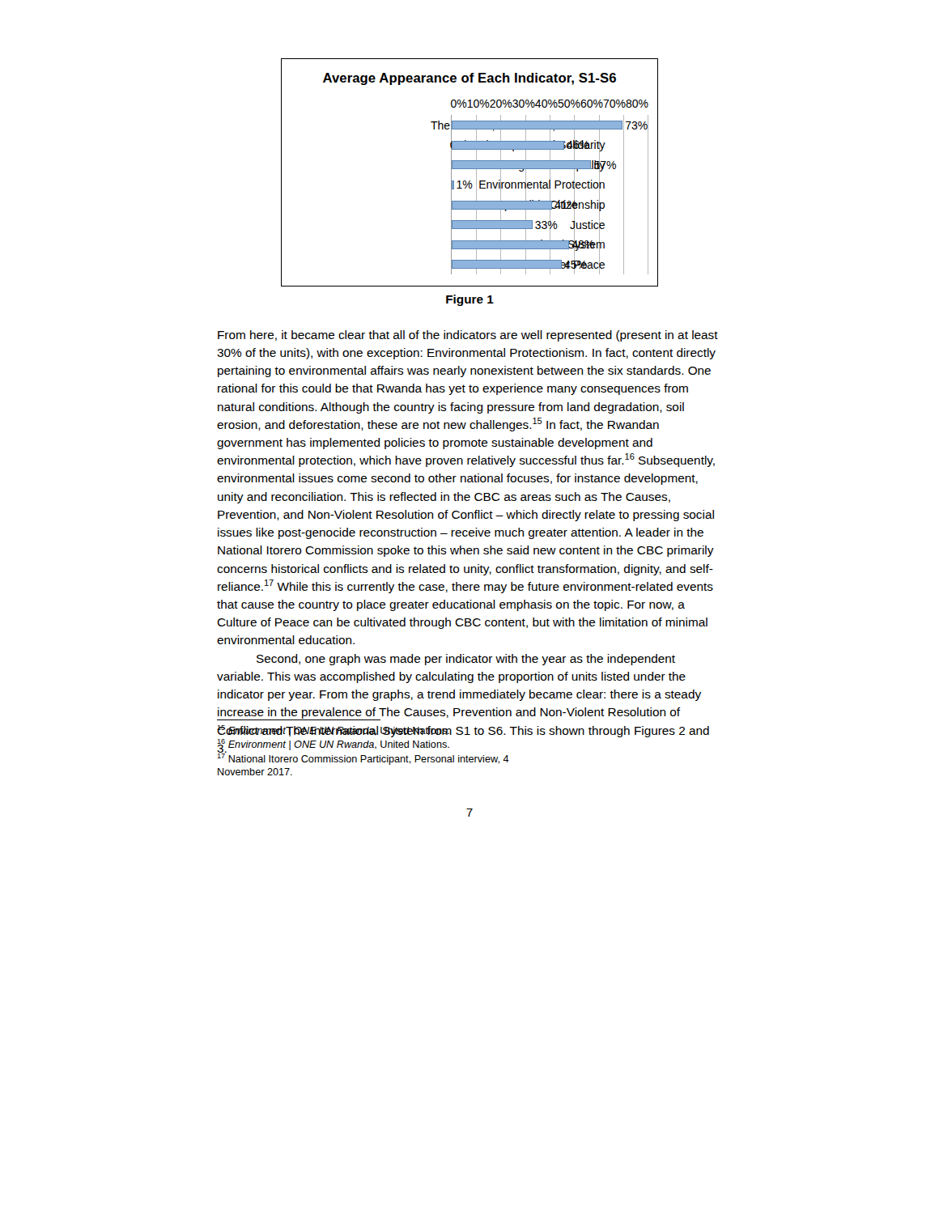Average Appearance of Each Indicator, S1-S6
0% 10% 20% 30% 40% 50% 60% 70% 80%
The Causes, Prevention, and Non-
Cultural Respect and Solidarity
Human Rights and Equality
Environmental Protection
Responsible Citizenship
Justice
International System
Inner Peace
73%
46%
57%
1%
41%
33%
48%
45%
Figure 1
From here, it became clear that all of the indicators are well represented (present in at least 30% of the units), with one exception: Environmental Protectionism. In fact, content directly pertaining to environmental affairs was nearly nonexistent between the six standards. One rational for this could be that Rwanda has yet to experience many consequences from natural conditions. Although the country is facing pressure from land degradation, soil erosion, and deforestation, these are not new challenges.15 In fact, the Rwandan government has implemented policies to promote sustainable development and environmental protection, which have proven relatively successful thus far.16 Subsequently, environmental issues come second to other national focuses, for instance development, unity and reconciliation. This is reflected in the CBC as areas such as The Causes, Prevention, and Non-Violent Resolution of Conflict – which directly relate to pressing social issues like post-genocide reconstruction – receive much greater attention. A leader in the National Itorero Commission spoke to this when she said new content in the CBC primarily concerns historical conflicts and is related to unity, conflict transformation, dignity, and self-reliance.17 While this is currently the case, there may be future environment-related events that cause the country to place greater educational emphasis on the topic. For now, a Culture of Peace can be cultivated through CBC content, but with the limitation of minimal environmental education.
Second, one graph was made per indicator with the year as the independent variable. This was accomplished by calculating the proportion of units listed under the indicator per year. From the graphs, a trend immediately became clear: there is a steady increase in the prevalence of The Causes, Prevention and Non-Violent Resolution of Conflict and The International System from S1 to S6. This is shown through Figures 2 and 3.
15 Environment | ONE UN Rwanda, United Nations.
16 Environment | ONE UN Rwanda, United Nations.
17 National Itorero Commission Participant, Personal interview, 4 November 2017.
7